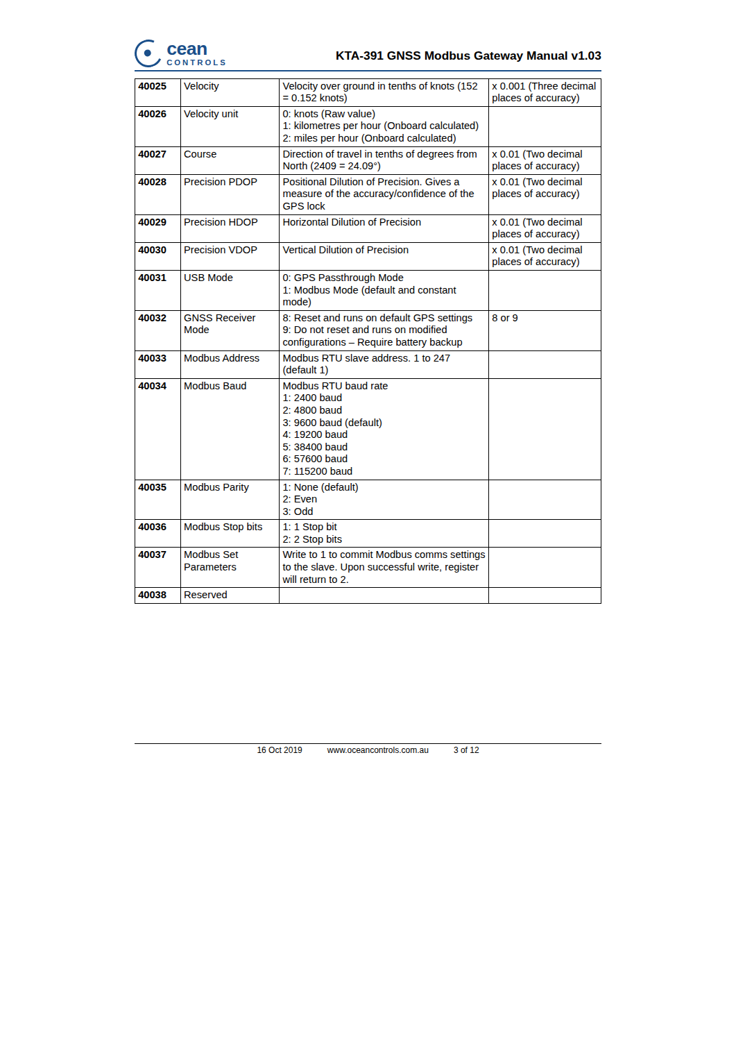cean
CONTROLS
KTA-391 GNSS Modbus Gateway Manual v1.03
| 40025 | Velocity | Velocity over ground in tenths of knots (152 = 0.152 knots) | x 0.001 (Three decimal places of accuracy) |
| 40026 | Velocity unit | 0: knots (Raw value) 1: kilometres per hour (Onboard calculated) 2: miles per hour (Onboard calculated) | |
| 40027 | Course | Direction of travel in tenths of degrees from North (2409 = 24.09°) | x 0.01 (Two decimal places of accuracy) |
| 40028 | Precision PDOP | Positional Dilution of Precision. Gives a measure of the accuracy/confidence of the GPS lock | x 0.01 (Two decimal places of accuracy) |
| 40029 | Precision HDOP | Horizontal Dilution of Precision | x 0.01 (Two decimal places of accuracy) |
| 40030 | Precision VDOP | Vertical Dilution of Precision | x 0.01 (Two decimal places of accuracy) |
| 40031 | USB Mode | 0: GPS Passthrough Mode 1: Modbus Mode (default and constant mode) | |
| 40032 | GNSS Receiver Mode | 8: Reset and runs on default GPS settings 9: Do not reset and runs on modified configurations – Require battery backup | 8 or 9 |
| 40033 | Modbus Address | Modbus RTU slave address. 1 to 247 (default 1) | |
| 40034 | Modbus Baud | Modbus RTU baud rate 1: 2400 baud 2: 4800 baud 3: 9600 baud (default) 4: 19200 baud 5: 38400 baud 6: 57600 baud 7: 115200 baud | |
| 40035 | Modbus Parity | 1: None (default) 2: Even 3: Odd | |
| 40036 | Modbus Stop bits | 1: 1 Stop bit 2: 2 Stop bits | |
| 40037 | Modbus Set Parameters | Write to 1 to commit Modbus comms settings to the slave. Upon successful write, register will return to 2. | |
| 40038 | Reserved | | |
16 Oct 2019 www.oceancontrols.com.au 3 of 12